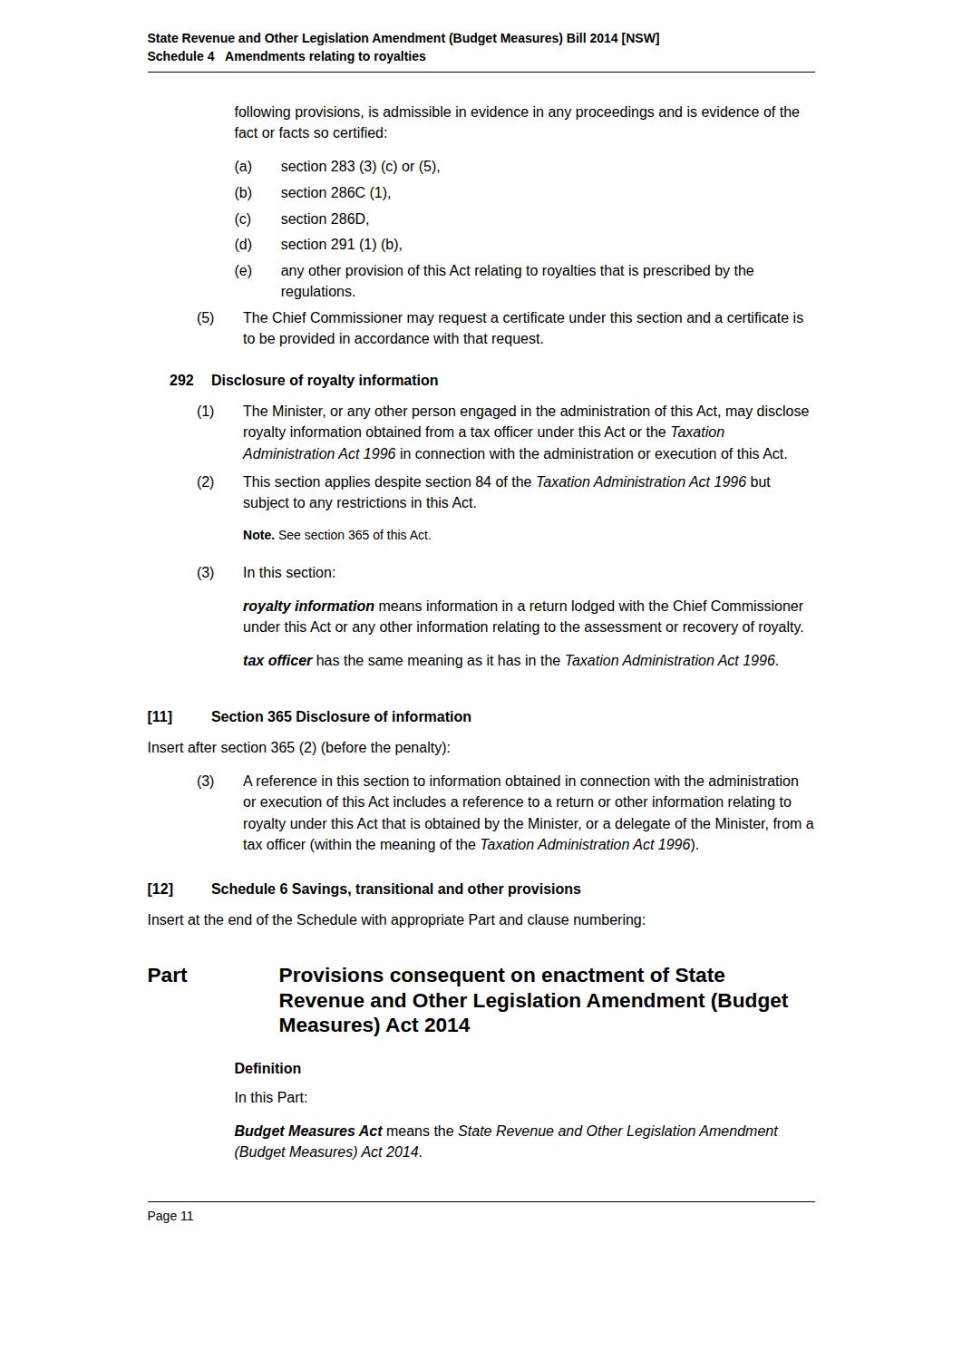State Revenue and Other Legislation Amendment (Budget Measures) Bill 2014 [NSW]
Schedule 4 Amendments relating to royalties
following provisions, is admissible in evidence in any proceedings and is evidence of the fact or facts so certified:
(a)
section 283 (3) (c) or (5),
(b)
section 286C (1),
(c)
section 286D,
(d)
section 291 (1) (b),
(e)
any other provision of this Act relating to royalties that is prescribed by the regulations.
(5)
The Chief Commissioner may request a certificate under this section and a certificate is to be provided in accordance with that request.
292
Disclosure of royalty information
(1)
The Minister, or any other person engaged in the administration of this Act, may disclose royalty information obtained from a tax officer under this Act or the Taxation Administration Act 1996 in connection with the administration or execution of this Act.
(2)
This section applies despite section 84 of the Taxation Administration Act 1996 but subject to any restrictions in this Act.
Note. See section 365 of this Act.
(3)
In this section:
royalty information means information in a return lodged with the Chief Commissioner under this Act or any other information relating to the assessment or recovery of royalty.
tax officer has the same meaning as it has in the Taxation Administration Act 1996.
[11]
Section 365 Disclosure of information
Insert after section 365 (2) (before the penalty):
(3)
A reference in this section to information obtained in connection with the administration or execution of this Act includes a reference to a return or other information relating to royalty under this Act that is obtained by the Minister, or a delegate of the Minister, from a tax officer (within the meaning of the Taxation Administration Act 1996).
[12]
Schedule 6 Savings, transitional and other provisions
Insert at the end of the Schedule with appropriate Part and clause numbering:
Part
Provisions consequent on enactment of State Revenue and Other Legislation Amendment (Budget Measures) Act 2014
Definition
In this Part:
Budget Measures Act means the State Revenue and Other Legislation Amendment (Budget Measures) Act 2014.
Page 11